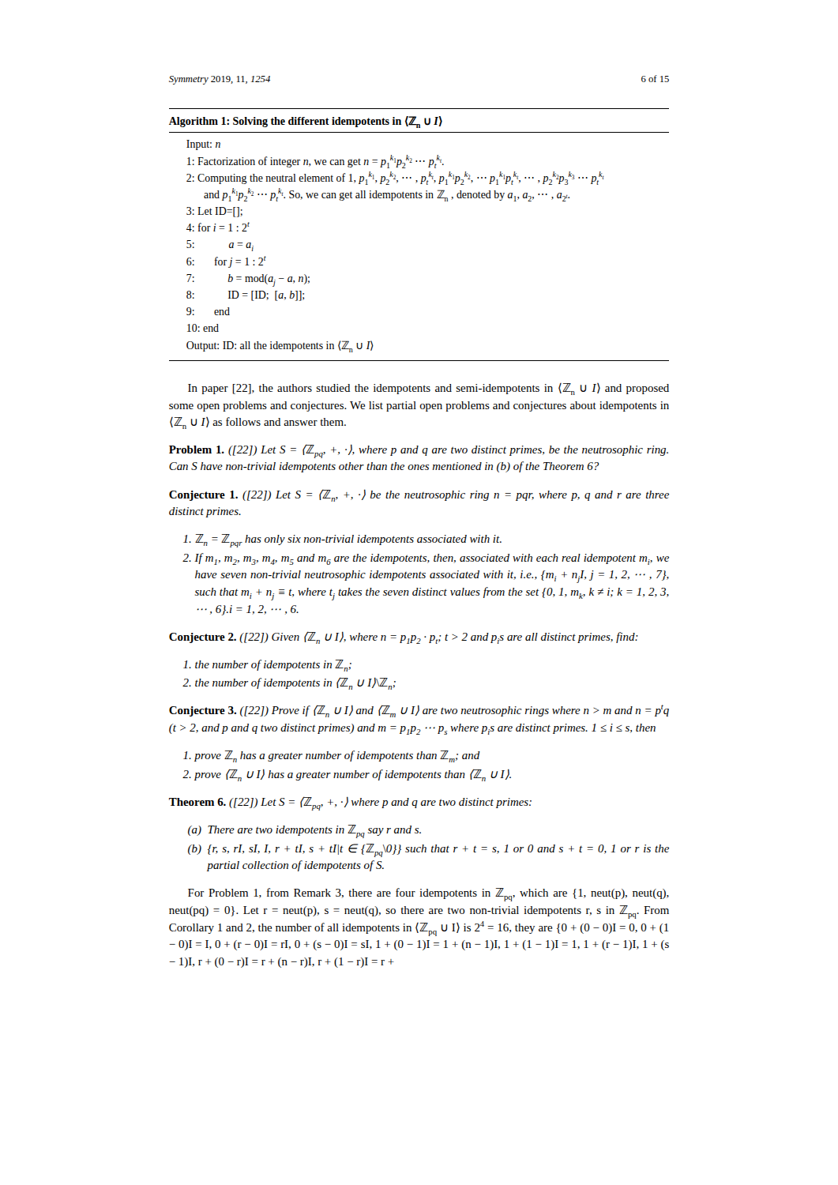Symmetry 2019, 11, 1254
6 of 15
Algorithm 1: Solving the different idempotents in ⟨n ∪ I⟩
Input: n
1: Factorization of integer n, we can get n = p1k1p2k2 ptkt.
2: Computing the neutral element of 1, p1k1, p2k2, , ptkt, p1k1p2k2, p1k1ptkt, , p2k2p3k3 ptkt
and p1k1p2k2 ptkt. So, we can get all idempotents in n , denoted by a1, a2, , a2t.
3: Let ID=[];
4: for i = 1 : 2t
5: a = ai
6: for j = 1 : 2t
7: b = mod(aj − a, n);
8: ID = [ID; [a, b]];
9: end
10: end
Output: ID: all the idempotents in ⟨n ∪ I⟩
In paper [22], the authors studied the idempotents and semi-idempotents in ⟨n ∪ I⟩ and proposed some open problems and conjectures. We list partial open problems and conjectures about idempotents in ⟨n ∪ I⟩ as follows and answer them.
Problem 1. ([22]) Let S = ⟨pq, +, ⟩, where p and q are two distinct primes, be the neutrosophic ring. Can S have non-trivial idempotents other than the ones mentioned in (b) of the Theorem 6?
Conjecture 1. ([22]) Let S = ⟨n, +, ⟩ be the neutrosophic ring n = pqr, where p, q and r are three distinct primes.
n = pqr has only six non-trivial idempotents associated with it.
If m1, m2, m3, m4, m5 and m6 are the idempotents, then, associated with each real idempotent mi, we have seven non-trivial neutrosophic idempotents associated with it, i.e., {mi + njI, j = 1, 2, , 7}, such that mi + nj t, where tj takes the seven distinct values from the set {0, 1, mk, k i; k = 1, 2, 3, , 6}.i = 1, 2, , 6.
Conjecture 2. ([22]) Given ⟨n ∪ I⟩, where n = p1p2 pt; t > 2 and pis are all distinct primes, find:
the number of idempotents in n;
the number of idempotents in ⟨n ∪ I⟩\n;
Conjecture 3. ([22]) Prove if ⟨n ∪ I⟩ and ⟨m ∪ I⟩ are two neutrosophic rings where n > m and n = ptq (t > 2, and p and q two distinct primes) and m = p1p2 ps where pis are distinct primes. 1 i s, then
prove n has a greater number of idempotents than m; and
prove ⟨n ∪ I⟩ has a greater number of idempotents than ⟨n ∪ I⟩.
Theorem 6. ([22]) Let S = ⟨pq, +, ⟩ where p and q are two distinct primes:
(a) There are two idempotents in pq say r and s.
(b){r, s, rI, sI, I, r + tI, s + tI|t {pq\0}} such that r + t = s, 1 or 0 and s + t = 0, 1 or r is the partial collection of idempotents of S.
For Problem 1, from Remark 3, there are four idempotents in pq, which are {1, neut(p), neut(q), neut(pq) = 0}. Let r = neut(p), s = neut(q), so there are two non-trivial idempotents r, s in pq. From Corollary 1 and 2, the number of all idempotents in ⟨pq ∪ I⟩ is 24 = 16, they are {0 + (0 − 0)I = 0, 0 + (1 − 0)I = I, 0 + (r − 0)I = rI, 0 + (s − 0)I = sI, 1 + (0 − 1)I = 1 + (n − 1)I, 1 + (1 − 1)I = 1, 1 + (r − 1)I, 1 + (s − 1)I, r + (0 − r)I = r + (n − r)I, r + (1 − r)I = r +